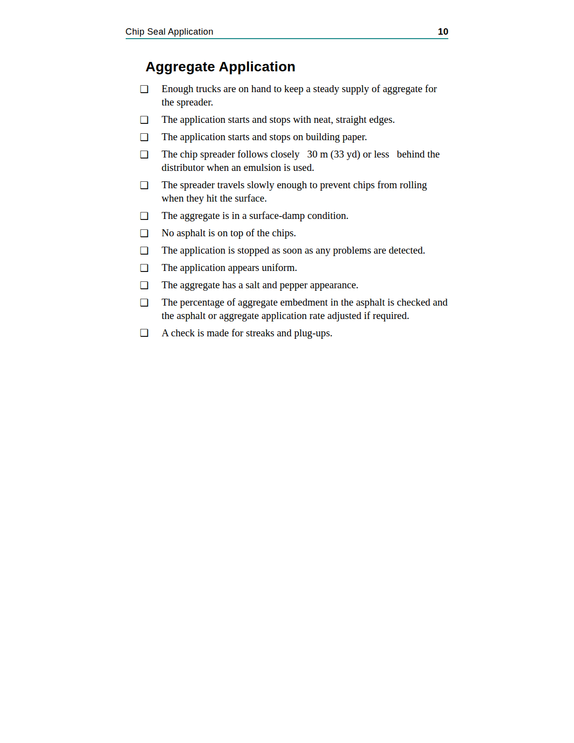Chip Seal Application 10
Aggregate Application
Enough trucks are on hand to keep a steady supply of aggregate for the spreader.
The application starts and stops with neat, straight edges.
The application starts and stops on building paper.
The chip spreader follows closely 30 m (33 yd) or less behind the distributor when an emulsion is used.
The spreader travels slowly enough to prevent chips from rolling when they hit the surface.
The aggregate is in a surface-damp condition.
No asphalt is on top of the chips.
The application is stopped as soon as any problems are detected.
The application appears uniform.
The aggregate has a salt and pepper appearance.
The percentage of aggregate embedment in the asphalt is checked and the asphalt or aggregate application rate adjusted if required.
A check is made for streaks and plug-ups.